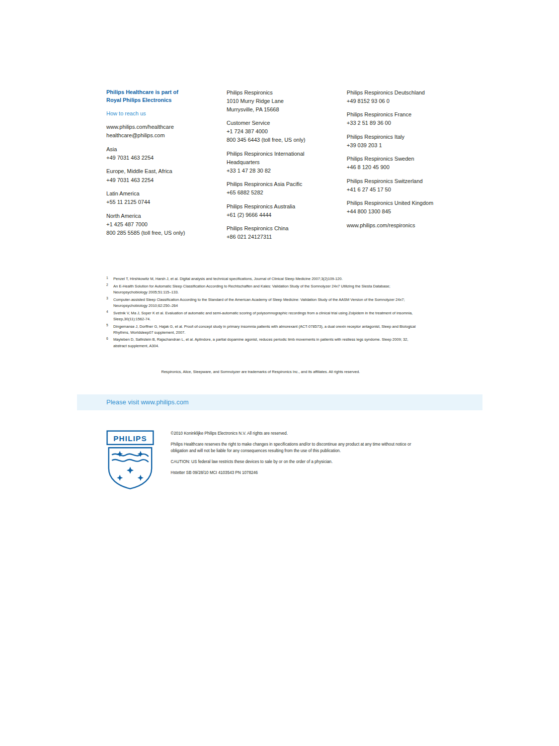Philips Healthcare is part of
Royal Philips Electronics
How to reach us
www.philips.com/healthcare healthcare@philips.com
Asia
+49 7031 463 2254
Europe, Middle East, Africa
+49 7031 463 2254
Latin America
+55 11 2125 0744
North America
+1 425 487 7000
800 285 5585 (toll free, US only)
Philips Respironics
1010 Murry Ridge Lane
Murrysville, PA 15668
Customer Service
+1 724 387 4000
800 345 6443 (toll free, US only)
Philips Respironics International
Headquarters
+33 1 47 28 30 82
Philips Respironics Asia Pacific
+65 6882 5282
Philips Respironics Australia
+61 (2) 9666 4444
Philips Respironics China
+86 021 24127311
Philips Respironics Deutschland
+49 8152 93 06 0
Philips Respironics France
+33 2 51 89 36 00
Philips Respironics Italy
+39 039 203 1
Philips Respironics Sweden
+46 8 120 45 900
Philips Respironics Switzerland
+41 6 27 45 17 50
Philips Respironics United Kingdom
+44 800 1300 845
www.philips.com/respironics
Penzel T, Hirshkowitz M, Harsh J, et al. Digital analysis and technical specifications, Journal of Clinical Sleep Medicine 2007;3(2)109-120.
An E-Health Solution for Automatic Sleep Classification According to Rechtschaffen and Kales: Validation Study of the Somnolyzer 24x7 Utilizing the Siesta Database;Neuropsychobiology 2005;51:115–133.
Computer-assisted Sleep Classification According to the Standard of the American Academy of Sleep Medicine: Validation Study of the AASM Version of the Somnolyzer 24x7;Neuropsychobiology 2010;62:250–264
Svetnik V, Ma J, Soper K et al. Evaluation of automatic and semi-automatic scoring of polysomnographic recordings from a clinical trial using Zolpidem in the treatment of insomnia,Sleep,30(11):1562-74.
Dingemanse J, Dorffner G, Hajak G, et al. Proof-of-concept study in primary insomnia patients with almorexant (ACT-078573), a dual orexin receptor antagonist, Sleep and BiologicalRhythms, Worldsleep07 supplement, 2007.
Mayleben D, Safirstein B, Rajachandran L, et al. Aplindore, a partial dopamine agonist, reduces periodic limb movements in patients with restless legs syndome. Sleep 2009; 32,abstract supplement, A304.
Respironics, Alice, Sleepware, and Somnolyzer are trademarks of Respironics Inc., and its affiliates. All rights reserved.
Please visit www.philips.com
PHILIPS
©2010 Koninklijke Philips Electronics N.V. All rights are reserved.
Philips Healthcare reserves the right to make changes in specifications and/or to discontinue any product at any time without notice or obligation and will not be liable for any consequences resulting from the use of this publication.
CAUTION: US federal law restricts these devices to sale by or on the order of a physician.
Hstetter SB 09/28/10 MCI 4103543 PN 1078246